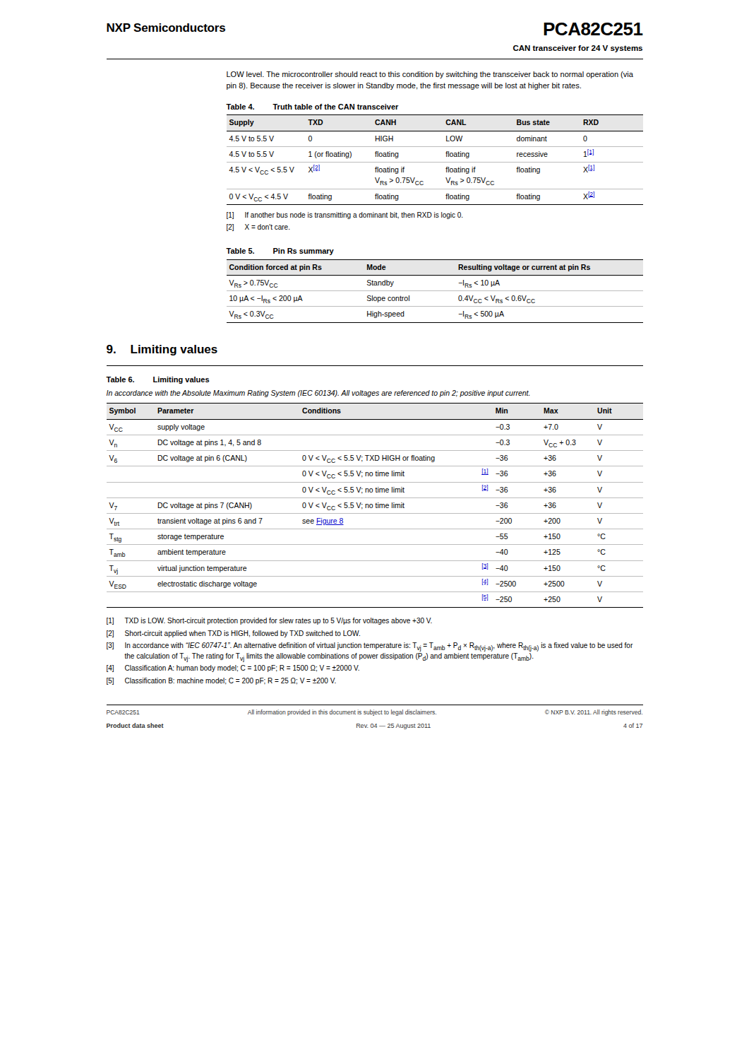NXP Semiconductors
PCA82C251
CAN transceiver for 24 V systems
LOW level. The microcontroller should react to this condition by switching the transceiver back to normal operation (via pin 8). Because the receiver is slower in Standby mode, the first message will be lost at higher bit rates.
Table 4. Truth table of the CAN transceiver
| Supply | TXD | CANH | CANL | Bus state | RXD |
| --- | --- | --- | --- | --- | --- |
| 4.5 V to 5.5 V | 0 | HIGH | LOW | dominant | 0 |
| 4.5 V to 5.5 V | 1 (or floating) | floating | floating | recessive | 1 [1] |
| 4.5 V < V CC < 5.5 V | X [2] | floating if V Rs > 0.75V CC | floating if V Rs > 0.75V CC | floating | X [1] |
| 0 V < V CC < 4.5 V | floating | floating | floating | floating | X [2] |
[1] If another bus node is transmitting a dominant bit, then RXD is logic 0.
[2] X = don't care.
Table 5. Pin Rs summary
| Condition forced at pin Rs | Mode | Resulting voltage or current at pin Rs |
| --- | --- | --- |
| V Rs > 0.75V CC | Standby | −I Rs < 10 µA |
| 10 µA < −I Rs < 200 µA | Slope control | 0.4V CC < V Rs < 0.6V CC |
| V Rs < 0.3V CC | High-speed | −I Rs < 500 µA |
9. Limiting values
Table 6. Limiting values
In accordance with the Absolute Maximum Rating System (IEC 60134). All voltages are referenced to pin 2; positive input current.
| Symbol | Parameter | Conditions | Min | Max | Unit |
| --- | --- | --- | --- | --- | --- |
| V CC | supply voltage | | −0.3 | +7.0 | V |
| V n | DC voltage at pins 1, 4, 5 and 8 | | −0.3 | V CC + 0.3 | V |
| V 6 | DC voltage at pin 6 (CANL) | 0 V < V CC < 5.5 V; TXD HIGH or floating | −36 | +36 | V |
| | | 0 V < V CC < 5.5 V; no time limit [1] | −36 | +36 | V |
| | | 0 V < V CC < 5.5 V; no time limit [2] | −36 | +36 | V |
| V 7 | DC voltage at pins 7 (CANH) | 0 V < V CC < 5.5 V; no time limit | −36 | +36 | V |
| V trt | transient voltage at pins 6 and 7 | see Figure 8 | −200 | +200 | V |
| T stg | storage temperature | | −55 | +150 | °C |
| T amb | ambient temperature | | −40 | +125 | °C |
| T vj | virtual junction temperature | [3] | −40 | +150 | °C |
| V ESD | electrostatic discharge voltage | [4] | −2500 | +2500 | V |
| | | [5] | −250 | +250 | V |
[1] TXD is LOW. Short-circuit protection provided for slew rates up to 5 V/µs for voltages above +30 V.
[2] Short-circuit applied when TXD is HIGH, followed by TXD switched to LOW.
[3] In accordance with “IEC 60747-1”. An alternative definition of virtual junction temperature is: Tvj = Tamb + Pd × Rth(vj-a), where Rth(j-a) is a fixed value to be used for the calculation of Tvj. The rating for Tvj limits the allowable combinations of power dissipation (Pd) and ambient temperature (Tamb).
[4] Classification A: human body model; C = 100 pF; R = 1500 Ω; V = ±2000 V.
[5] Classification B: machine model; C = 200 pF; R = 25 Ω; V = ±200 V.
PCA82C251
All information provided in this document is subject to legal disclaimers.
© NXP B.V. 2011. All rights reserved.
Product data sheet
Rev. 04 — 25 August 2011
4 of 17